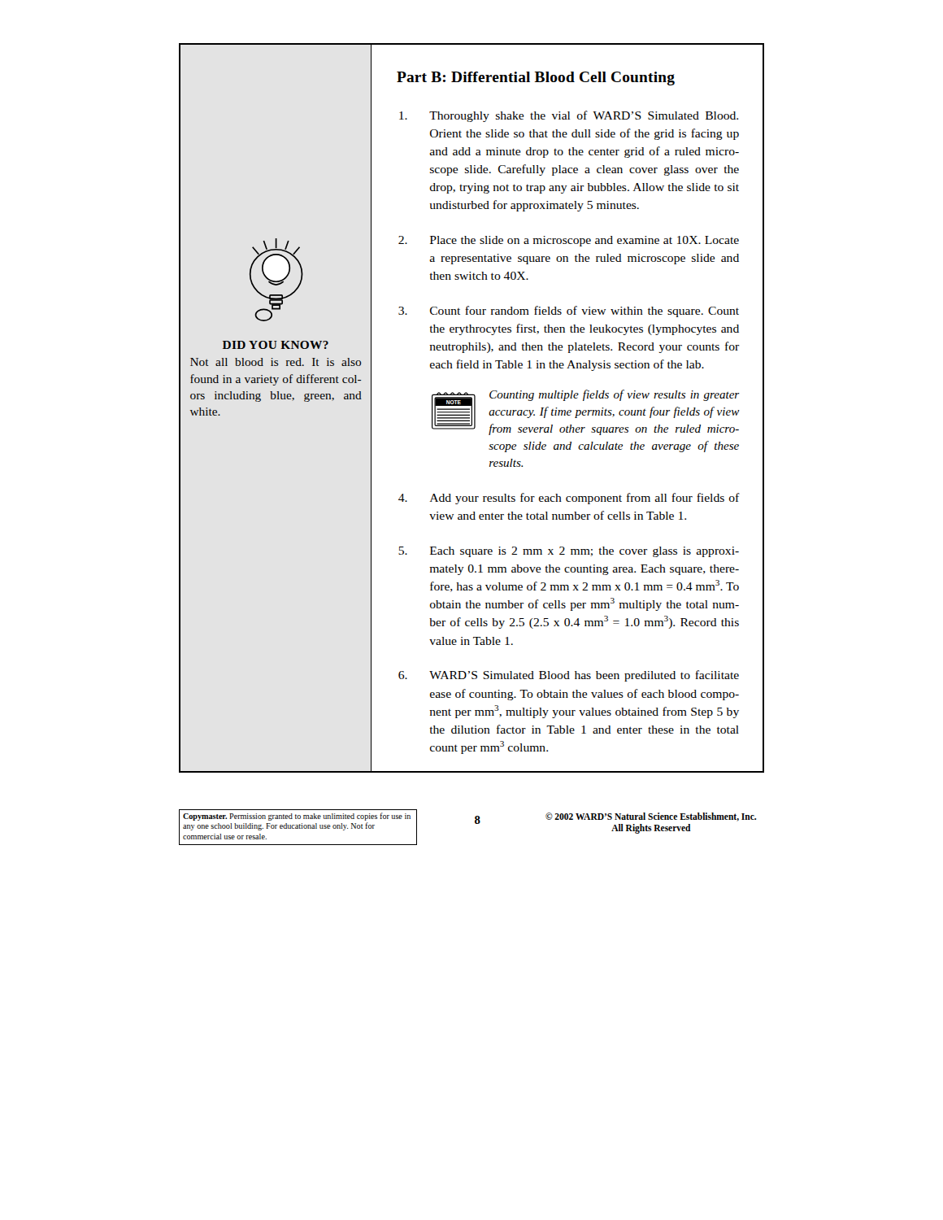DID YOU KNOW?
Not all blood is red. It is also found in a variety of different colors including blue, green, and white.
Part B: Differential Blood Cell Counting
Thoroughly shake the vial of WARD’S Simulated Blood. Orient the slide so that the dull side of the grid is facing up and add a minute drop to the center grid of a ruled microscope slide. Carefully place a clean cover glass over the drop, trying not to trap any air bubbles. Allow the slide to sit undisturbed for approximately 5 minutes.
Place the slide on a microscope and examine at 10X. Locate a representative square on the ruled microscope slide and then switch to 40X.
Count four random fields of view within the square. Count the erythrocytes first, then the leukocytes (lymphocytes and neutrophils), and then the platelets. Record your counts for each field in Table 1 in the Analysis section of the lab.
NOTE
Counting multiple fields of view results in greater accuracy. If time permits, count four fields of view from several other squares on the ruled microscope slide and calculate the average of these results.
Add your results for each component from all four fields of view and enter the total number of cells in Table 1.
Each square is 2 mm x 2 mm; the cover glass is approximately 0.1 mm above the counting area. Each square, therefore, has a volume of 2 mm x 2 mm x 0.1 mm = 0.4 mm3. To obtain the number of cells per mm3 multiply the total number of cells by 2.5 (2.5 x 0.4 mm3 = 1.0 mm3). Record this value in Table 1.
WARD’S Simulated Blood has been prediluted to facilitate ease of counting. To obtain the values of each blood component per mm3, multiply your values obtained from Step 5 by the dilution factor in Table 1 and enter these in the total count per mm3 column.
Copymaster. Permission granted to make unlimited copies for use in any one school building. For educational use only. Not for commercial use or resale.
8
© 2002 WARD’S Natural Science Establishment, Inc.
All Rights Reserved